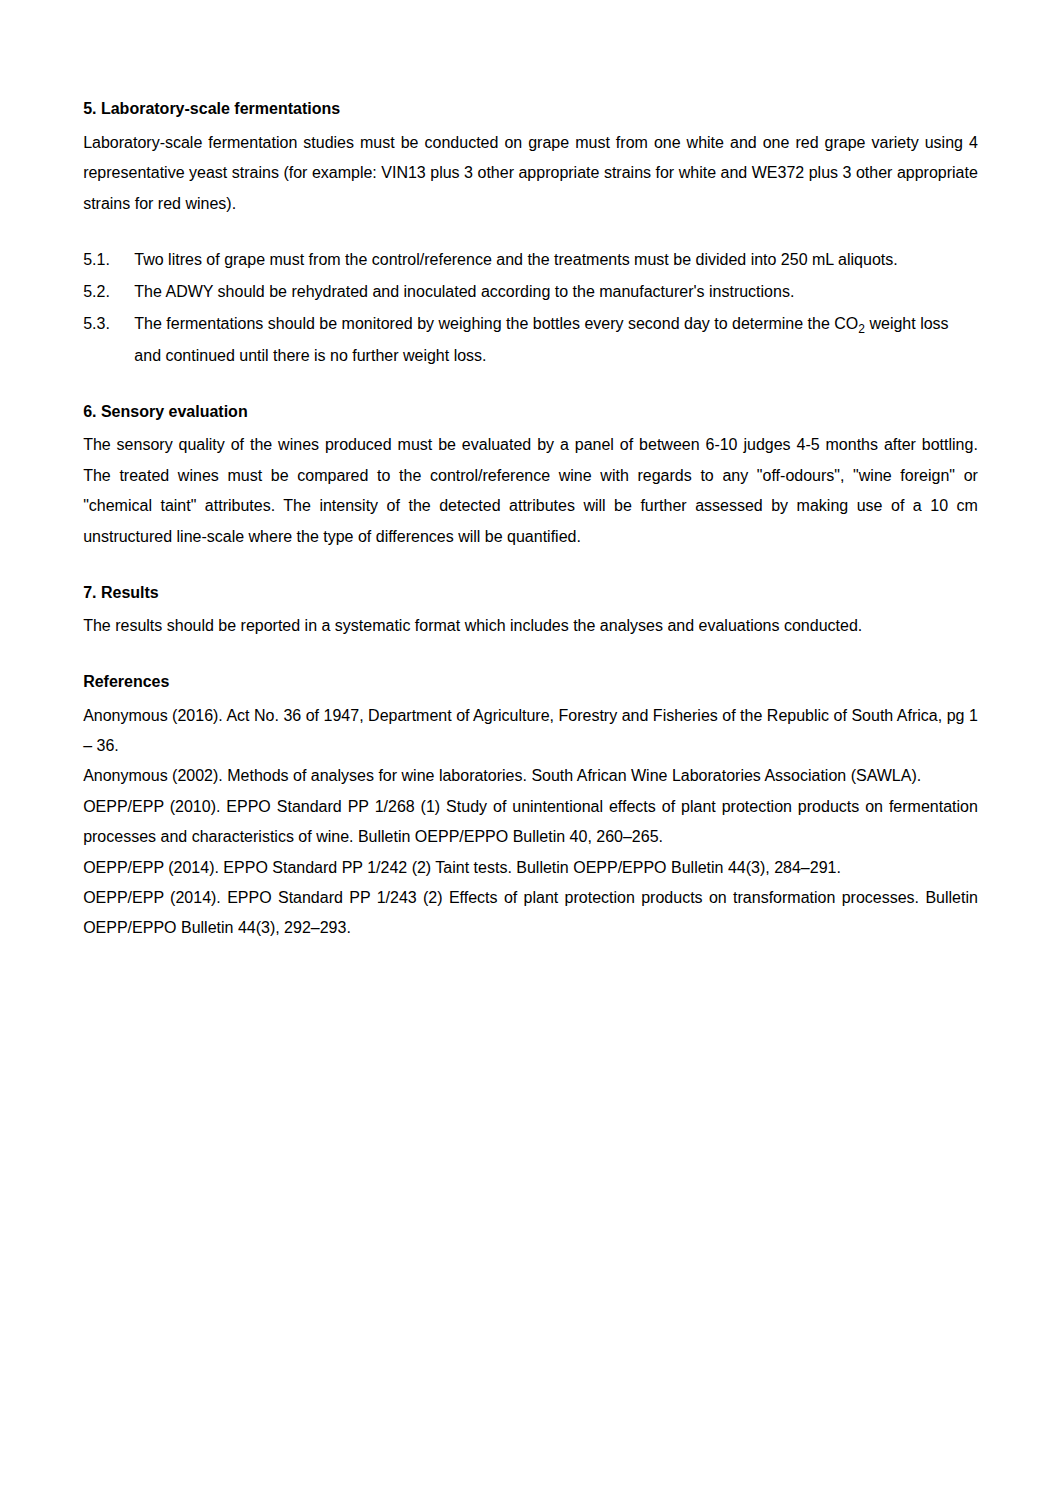5. Laboratory-scale fermentations
Laboratory-scale fermentation studies must be conducted on grape must from one white and one red grape variety using 4 representative yeast strains (for example: VIN13 plus 3 other appropriate strains for white and WE372 plus 3 other appropriate strains for red wines).
5.1. Two litres of grape must from the control/reference and the treatments must be divided into 250 mL aliquots.
5.2. The ADWY should be rehydrated and inoculated according to the manufacturer's instructions.
5.3. The fermentations should be monitored by weighing the bottles every second day to determine the CO2 weight loss and continued until there is no further weight loss.
6. Sensory evaluation
The sensory quality of the wines produced must be evaluated by a panel of between 6-10 judges 4-5 months after bottling. The treated wines must be compared to the control/reference wine with regards to any "off-odours", "wine foreign" or "chemical taint" attributes. The intensity of the detected attributes will be further assessed by making use of a 10 cm unstructured line-scale where the type of differences will be quantified.
7. Results
The results should be reported in a systematic format which includes the analyses and evaluations conducted.
References
Anonymous (2016). Act No. 36 of 1947, Department of Agriculture, Forestry and Fisheries of the Republic of South Africa, pg 1 – 36.
Anonymous (2002). Methods of analyses for wine laboratories. South African Wine Laboratories Association (SAWLA).
OEPP/EPP (2010). EPPO Standard PP 1/268 (1) Study of unintentional effects of plant protection products on fermentation processes and characteristics of wine. Bulletin OEPP/EPPO Bulletin 40, 260–265.
OEPP/EPP (2014). EPPO Standard PP 1/242 (2) Taint tests. Bulletin OEPP/EPPO Bulletin 44(3), 284–291.
OEPP/EPP (2014). EPPO Standard PP 1/243 (2) Effects of plant protection products on transformation processes. Bulletin OEPP/EPPO Bulletin 44(3), 292–293.